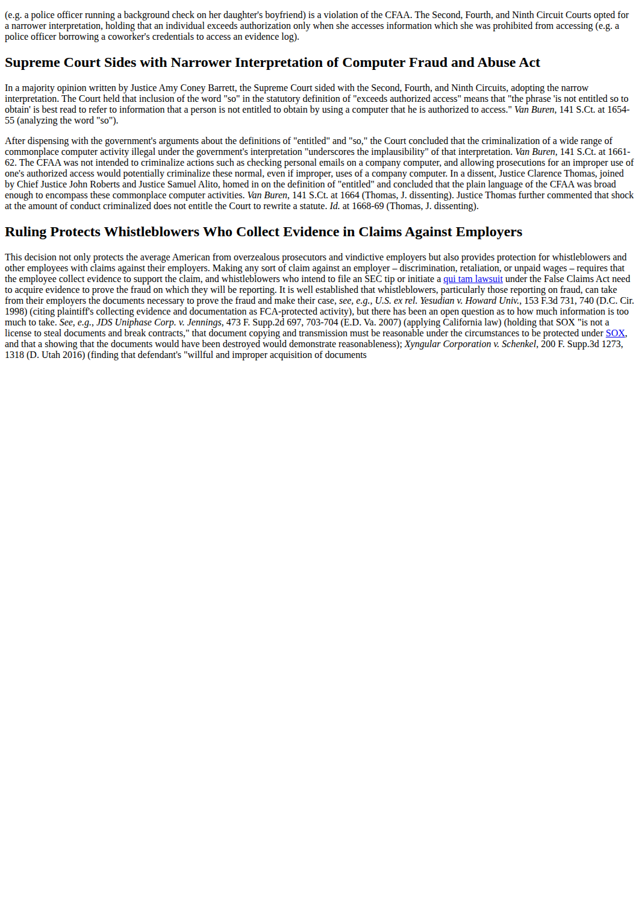(e.g. a police officer running a background check on her daughter's boyfriend) is a violation of the CFAA. The Second, Fourth, and Ninth Circuit Courts opted for a narrower interpretation, holding that an individual exceeds authorization only when she accesses information which she was prohibited from accessing (e.g. a police officer borrowing a coworker's credentials to access an evidence log).
Supreme Court Sides with Narrower Interpretation of Computer Fraud and Abuse Act
In a majority opinion written by Justice Amy Coney Barrett, the Supreme Court sided with the Second, Fourth, and Ninth Circuits, adopting the narrow interpretation. The Court held that inclusion of the word "so" in the statutory definition of "exceeds authorized access" means that "the phrase 'is not entitled so to obtain' is best read to refer to information that a person is not entitled to obtain by using a computer that he is authorized to access." Van Buren, 141 S.Ct. at 1654-55 (analyzing the word "so").
After dispensing with the government's arguments about the definitions of "entitled" and "so," the Court concluded that the criminalization of a wide range of commonplace computer activity illegal under the government's interpretation "underscores the implausibility" of that interpretation. Van Buren, 141 S.Ct. at 1661-62. The CFAA was not intended to criminalize actions such as checking personal emails on a company computer, and allowing prosecutions for an improper use of one's authorized access would potentially criminalize these normal, even if improper, uses of a company computer. In a dissent, Justice Clarence Thomas, joined by Chief Justice John Roberts and Justice Samuel Alito, homed in on the definition of "entitled" and concluded that the plain language of the CFAA was broad enough to encompass these commonplace computer activities. Van Buren, 141 S.Ct. at 1664 (Thomas, J. dissenting). Justice Thomas further commented that shock at the amount of conduct criminalized does not entitle the Court to rewrite a statute. Id. at 1668-69 (Thomas, J. dissenting).
Ruling Protects Whistleblowers Who Collect Evidence in Claims Against Employers
This decision not only protects the average American from overzealous prosecutors and vindictive employers but also provides protection for whistleblowers and other employees with claims against their employers. Making any sort of claim against an employer – discrimination, retaliation, or unpaid wages – requires that the employee collect evidence to support the claim, and whistleblowers who intend to file an SEC tip or initiate a qui tam lawsuit under the False Claims Act need to acquire evidence to prove the fraud on which they will be reporting. It is well established that whistleblowers, particularly those reporting on fraud, can take from their employers the documents necessary to prove the fraud and make their case, see, e.g., U.S. ex rel. Yesudian v. Howard Univ., 153 F.3d 731, 740 (D.C. Cir. 1998) (citing plaintiff's collecting evidence and documentation as FCA-protected activity), but there has been an open question as to how much information is too much to take. See, e.g., JDS Uniphase Corp. v. Jennings, 473 F. Supp.2d 697, 703-704 (E.D. Va. 2007) (applying California law) (holding that SOX "is not a license to steal documents and break contracts," that document copying and transmission must be reasonable under the circumstances to be protected under SOX, and that a showing that the documents would have been destroyed would demonstrate reasonableness); Xyngular Corporation v. Schenkel, 200 F. Supp.3d 1273, 1318 (D. Utah 2016) (finding that defendant's "willful and improper acquisition of documents